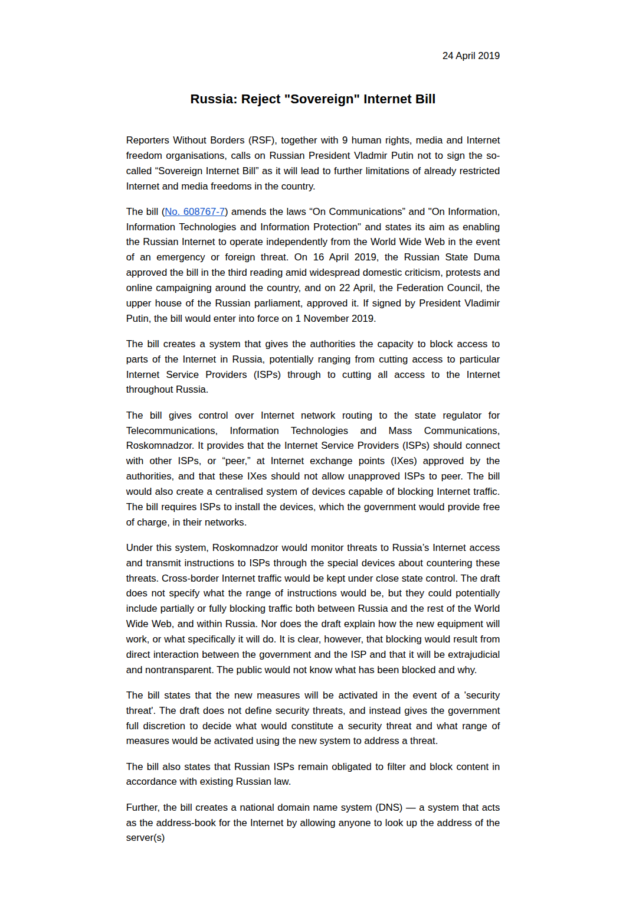24 April 2019
Russia: Reject "Sovereign" Internet Bill
Reporters Without Borders (RSF), together with 9 human rights, media and Internet freedom organisations, calls on Russian President Vladmir Putin not to sign the so-called “Sovereign Internet Bill” as it will lead to further limitations of already restricted Internet and media freedoms in the country.
The bill (No. 608767-7) amends the laws “On Communications” and "On Information, Information Technologies and Information Protection" and states its aim as enabling the Russian Internet to operate independently from the World Wide Web in the event of an emergency or foreign threat. On 16 April 2019, the Russian State Duma approved the bill in the third reading amid widespread domestic criticism, protests and online campaigning around the country, and on 22 April, the Federation Council, the upper house of the Russian parliament, approved it. If signed by President Vladimir Putin, the bill would enter into force on 1 November 2019.
The bill creates a system that gives the authorities the capacity to block access to parts of the Internet in Russia, potentially ranging from cutting access to particular Internet Service Providers (ISPs) through to cutting all access to the Internet throughout Russia.
The bill gives control over Internet network routing to the state regulator for Telecommunications, Information Technologies and Mass Communications, Roskomnadzor. It provides that the Internet Service Providers (ISPs) should connect with other ISPs, or “peer,” at Internet exchange points (IXes) approved by the authorities, and that these IXes should not allow unapproved ISPs to peer. The bill would also create a centralised system of devices capable of blocking Internet traffic. The bill requires ISPs to install the devices, which the government would provide free of charge, in their networks.
Under this system, Roskomnadzor would monitor threats to Russia’s Internet access and transmit instructions to ISPs through the special devices about countering these threats. Cross-border Internet traffic would be kept under close state control. The draft does not specify what the range of instructions would be, but they could potentially include partially or fully blocking traffic both between Russia and the rest of the World Wide Web, and within Russia. Nor does the draft explain how the new equipment will work, or what specifically it will do. It is clear, however, that blocking would result from direct interaction between the government and the ISP and that it will be extrajudicial and nontransparent. The public would not know what has been blocked and why.
The bill states that the new measures will be activated in the event of a 'security threat'. The draft does not define security threats, and instead gives the government full discretion to decide what would constitute a security threat and what range of measures would be activated using the new system to address a threat.
The bill also states that Russian ISPs remain obligated to filter and block content in accordance with existing Russian law.
Further, the bill creates a national domain name system (DNS) — a system that acts as the address-book for the Internet by allowing anyone to look up the address of the server(s)